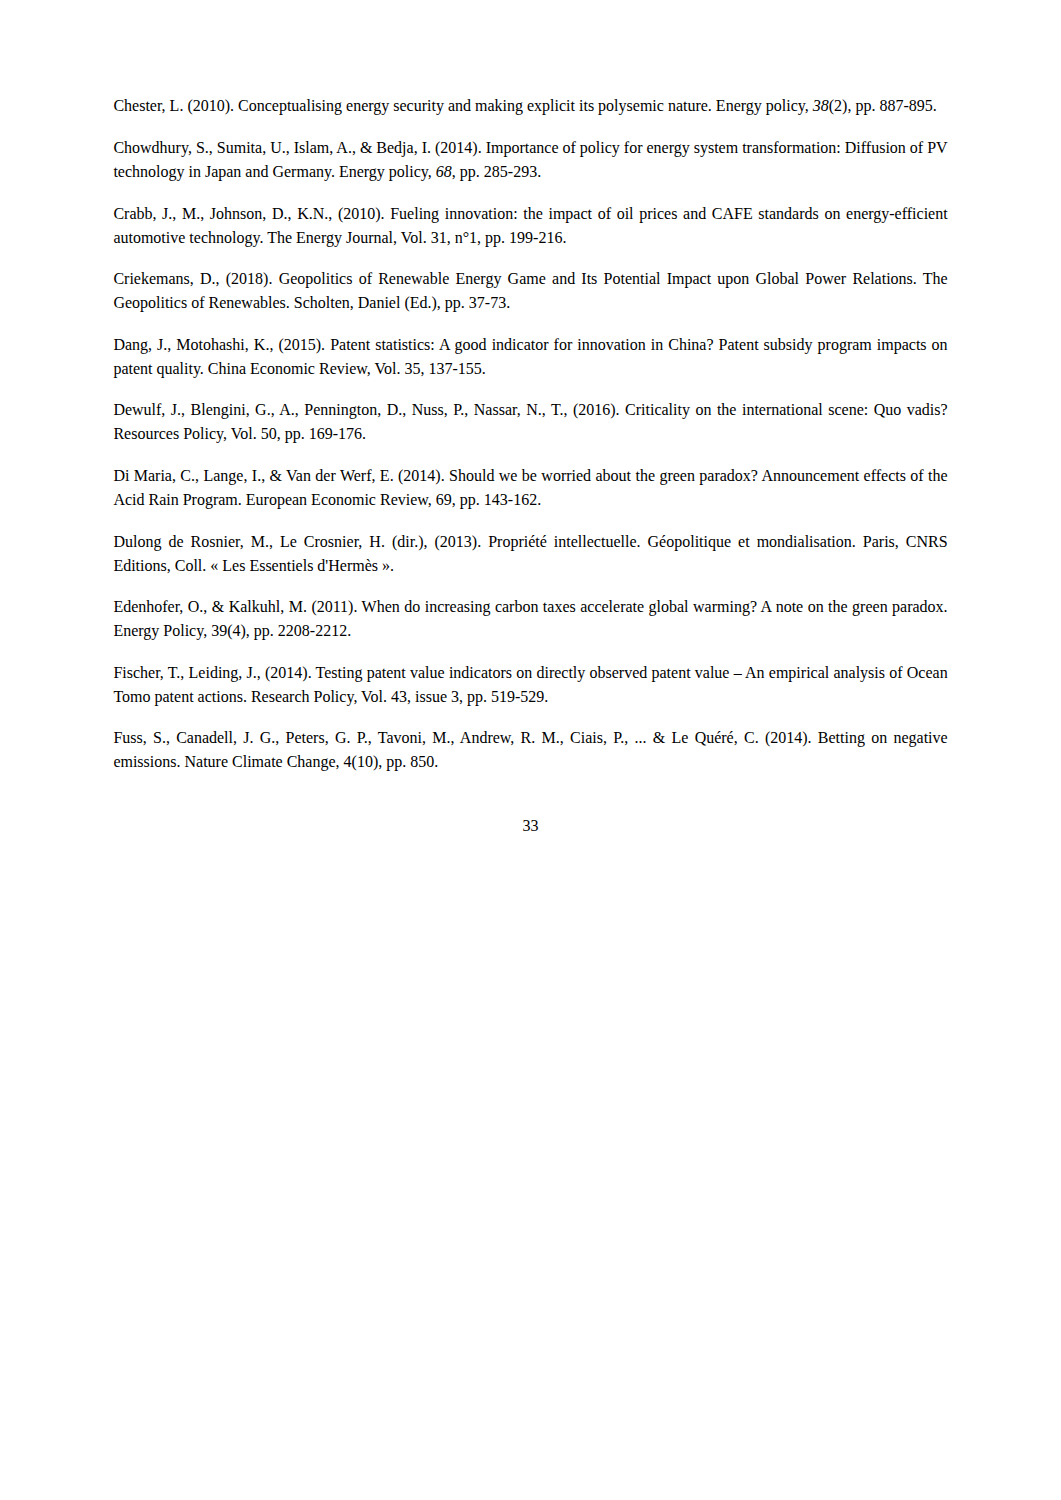Chester, L. (2010). Conceptualising energy security and making explicit its polysemic nature. Energy policy, 38(2), pp. 887-895.
Chowdhury, S., Sumita, U., Islam, A., & Bedja, I. (2014). Importance of policy for energy system transformation: Diffusion of PV technology in Japan and Germany. Energy policy, 68, pp. 285-293.
Crabb, J., M., Johnson, D., K.N., (2010). Fueling innovation: the impact of oil prices and CAFE standards on energy-efficient automotive technology. The Energy Journal, Vol. 31, n°1, pp. 199-216.
Criekemans, D., (2018). Geopolitics of Renewable Energy Game and Its Potential Impact upon Global Power Relations. The Geopolitics of Renewables. Scholten, Daniel (Ed.), pp. 37-73.
Dang, J., Motohashi, K., (2015). Patent statistics: A good indicator for innovation in China? Patent subsidy program impacts on patent quality. China Economic Review, Vol. 35, 137-155.
Dewulf, J., Blengini, G., A., Pennington, D., Nuss, P., Nassar, N., T., (2016). Criticality on the international scene: Quo vadis? Resources Policy, Vol. 50, pp. 169-176.
Di Maria, C., Lange, I., & Van der Werf, E. (2014). Should we be worried about the green paradox? Announcement effects of the Acid Rain Program. European Economic Review, 69, pp. 143-162.
Dulong de Rosnier, M., Le Crosnier, H. (dir.), (2013). Propriété intellectuelle. Géopolitique et mondialisation. Paris, CNRS Editions, Coll. « Les Essentiels d'Hermès ».
Edenhofer, O., & Kalkuhl, M. (2011). When do increasing carbon taxes accelerate global warming? A note on the green paradox. Energy Policy, 39(4), pp. 2208-2212.
Fischer, T., Leiding, J., (2014). Testing patent value indicators on directly observed patent value – An empirical analysis of Ocean Tomo patent actions. Research Policy, Vol. 43, issue 3, pp. 519-529.
Fuss, S., Canadell, J. G., Peters, G. P., Tavoni, M., Andrew, R. M., Ciais, P., ... & Le Quéré, C. (2014). Betting on negative emissions. Nature Climate Change, 4(10), pp. 850.
33